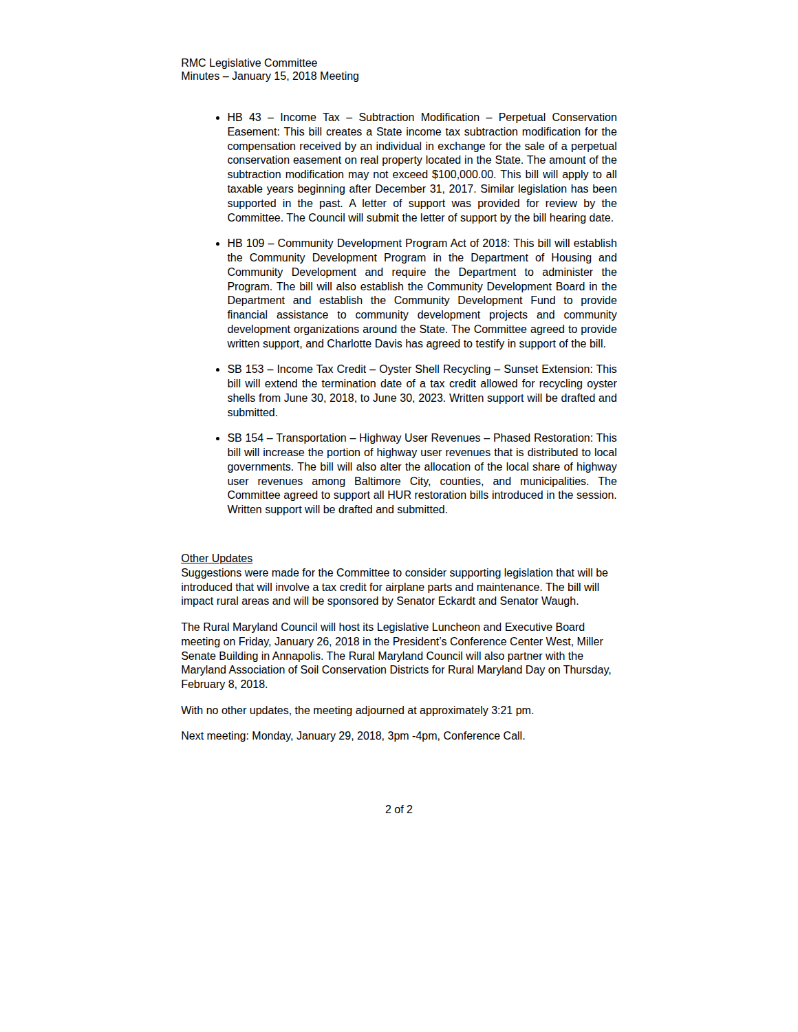RMC Legislative Committee
Minutes – January 15, 2018 Meeting
HB 43 – Income Tax – Subtraction Modification – Perpetual Conservation Easement: This bill creates a State income tax subtraction modification for the compensation received by an individual in exchange for the sale of a perpetual conservation easement on real property located in the State. The amount of the subtraction modification may not exceed $100,000.00. This bill will apply to all taxable years beginning after December 31, 2017. Similar legislation has been supported in the past. A letter of support was provided for review by the Committee. The Council will submit the letter of support by the bill hearing date.
HB 109 – Community Development Program Act of 2018: This bill will establish the Community Development Program in the Department of Housing and Community Development and require the Department to administer the Program. The bill will also establish the Community Development Board in the Department and establish the Community Development Fund to provide financial assistance to community development projects and community development organizations around the State. The Committee agreed to provide written support, and Charlotte Davis has agreed to testify in support of the bill.
SB 153 – Income Tax Credit – Oyster Shell Recycling – Sunset Extension: This bill will extend the termination date of a tax credit allowed for recycling oyster shells from June 30, 2018, to June 30, 2023. Written support will be drafted and submitted.
SB 154 – Transportation – Highway User Revenues – Phased Restoration: This bill will increase the portion of highway user revenues that is distributed to local governments. The bill will also alter the allocation of the local share of highway user revenues among Baltimore City, counties, and municipalities. The Committee agreed to support all HUR restoration bills introduced in the session. Written support will be drafted and submitted.
Other Updates
Suggestions were made for the Committee to consider supporting legislation that will be introduced that will involve a tax credit for airplane parts and maintenance. The bill will impact rural areas and will be sponsored by Senator Eckardt and Senator Waugh.
The Rural Maryland Council will host its Legislative Luncheon and Executive Board meeting on Friday, January 26, 2018 in the President’s Conference Center West, Miller Senate Building in Annapolis. The Rural Maryland Council will also partner with the Maryland Association of Soil Conservation Districts for Rural Maryland Day on Thursday, February 8, 2018.
With no other updates, the meeting adjourned at approximately 3:21 pm.
Next meeting: Monday, January 29, 2018, 3pm -4pm, Conference Call.
2 of 2